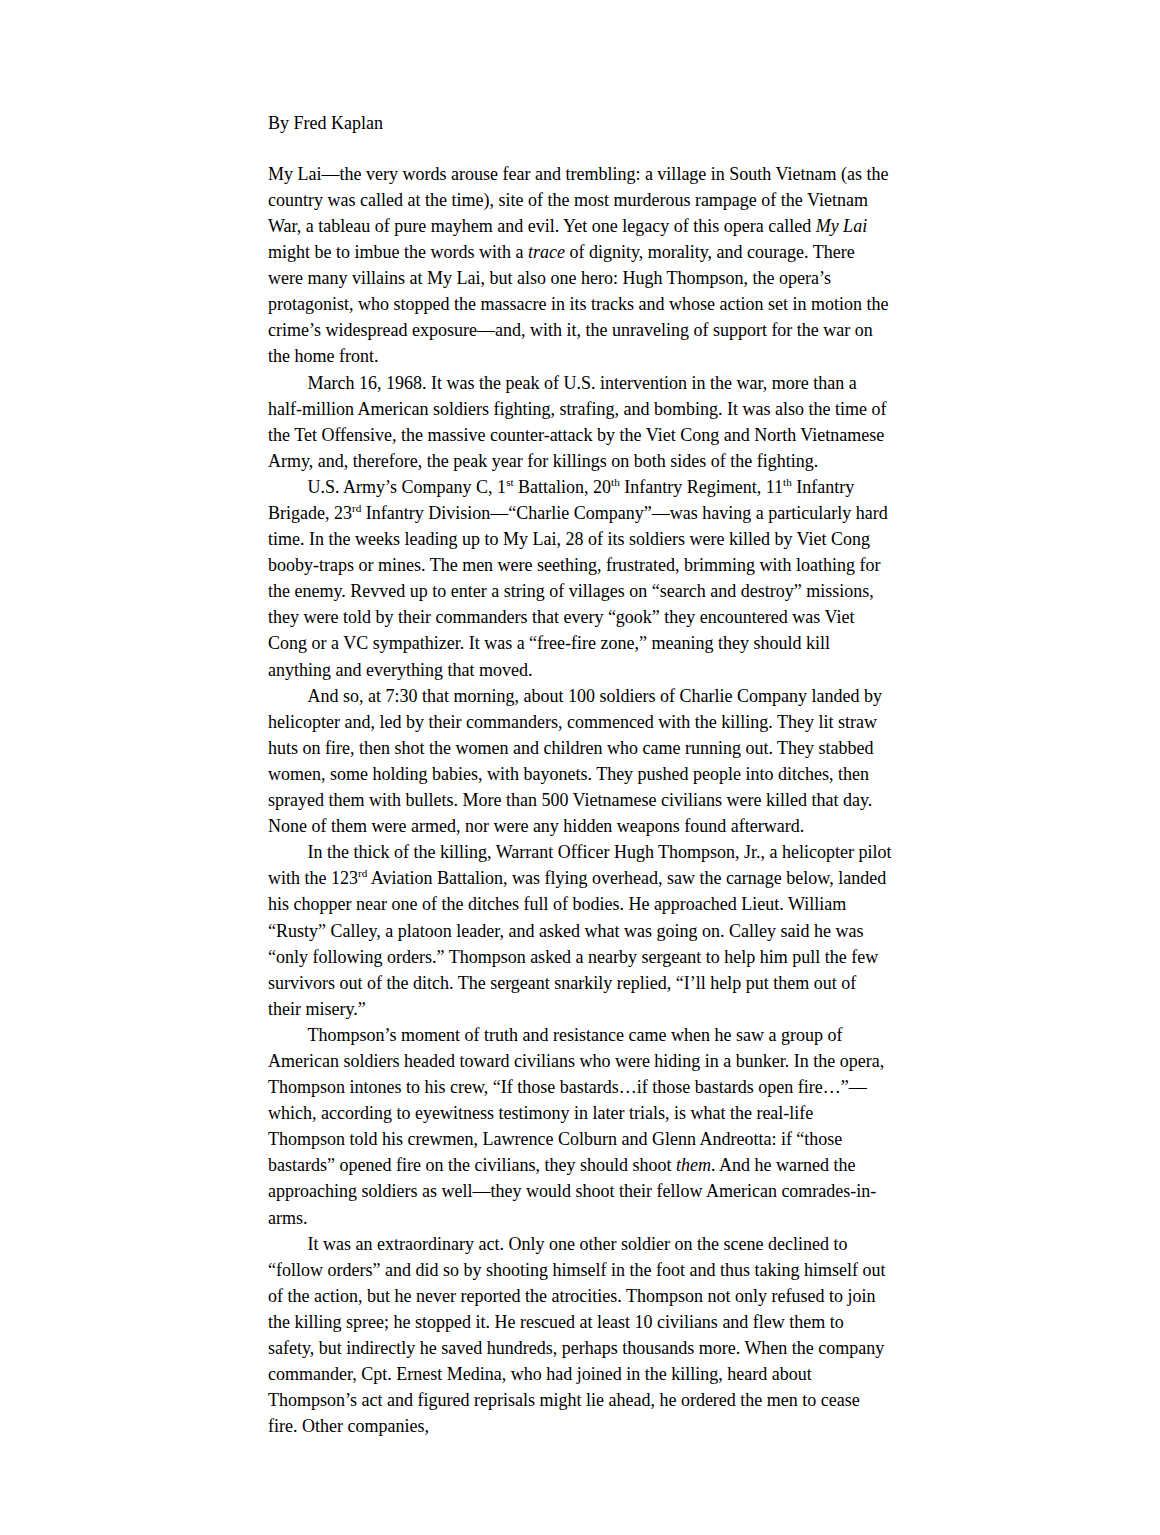By Fred Kaplan
My Lai—the very words arouse fear and trembling: a village in South Vietnam (as the country was called at the time), site of the most murderous rampage of the Vietnam War, a tableau of pure mayhem and evil. Yet one legacy of this opera called My Lai might be to imbue the words with a trace of dignity, morality, and courage. There were many villains at My Lai, but also one hero: Hugh Thompson, the opera’s protagonist, who stopped the massacre in its tracks and whose action set in motion the crime’s widespread exposure—and, with it, the unraveling of support for the war on the home front.
March 16, 1968. It was the peak of U.S. intervention in the war, more than a half-million American soldiers fighting, strafing, and bombing. It was also the time of the Tet Offensive, the massive counter-attack by the Viet Cong and North Vietnamese Army, and, therefore, the peak year for killings on both sides of the fighting.
U.S. Army’s Company C, 1st Battalion, 20th Infantry Regiment, 11th Infantry Brigade, 23rd Infantry Division—“Charlie Company”—was having a particularly hard time. In the weeks leading up to My Lai, 28 of its soldiers were killed by Viet Cong booby-traps or mines. The men were seething, frustrated, brimming with loathing for the enemy. Revved up to enter a string of villages on “search and destroy” missions, they were told by their commanders that every “gook” they encountered was Viet Cong or a VC sympathizer. It was a “free-fire zone,” meaning they should kill anything and everything that moved.
And so, at 7:30 that morning, about 100 soldiers of Charlie Company landed by helicopter and, led by their commanders, commenced with the killing. They lit straw huts on fire, then shot the women and children who came running out. They stabbed women, some holding babies, with bayonets. They pushed people into ditches, then sprayed them with bullets. More than 500 Vietnamese civilians were killed that day. None of them were armed, nor were any hidden weapons found afterward.
In the thick of the killing, Warrant Officer Hugh Thompson, Jr., a helicopter pilot with the 123rd Aviation Battalion, was flying overhead, saw the carnage below, landed his chopper near one of the ditches full of bodies. He approached Lieut. William “Rusty” Calley, a platoon leader, and asked what was going on. Calley said he was “only following orders.” Thompson asked a nearby sergeant to help him pull the few survivors out of the ditch. The sergeant snarkily replied, “I’ll help put them out of their misery.”
Thompson’s moment of truth and resistance came when he saw a group of American soldiers headed toward civilians who were hiding in a bunker. In the opera, Thompson intones to his crew, “If those bastards…if those bastards open fire…”—which, according to eyewitness testimony in later trials, is what the real-life Thompson told his crewmen, Lawrence Colburn and Glenn Andreotta: if “those bastards” opened fire on the civilians, they should shoot them. And he warned the approaching soldiers as well—they would shoot their fellow American comrades-in-arms.
It was an extraordinary act. Only one other soldier on the scene declined to “follow orders” and did so by shooting himself in the foot and thus taking himself out of the action, but he never reported the atrocities. Thompson not only refused to join the killing spree; he stopped it. He rescued at least 10 civilians and flew them to safety, but indirectly he saved hundreds, perhaps thousands more. When the company commander, Cpt. Ernest Medina, who had joined in the killing, heard about Thompson’s act and figured reprisals might lie ahead, he ordered the men to cease fire. Other companies,